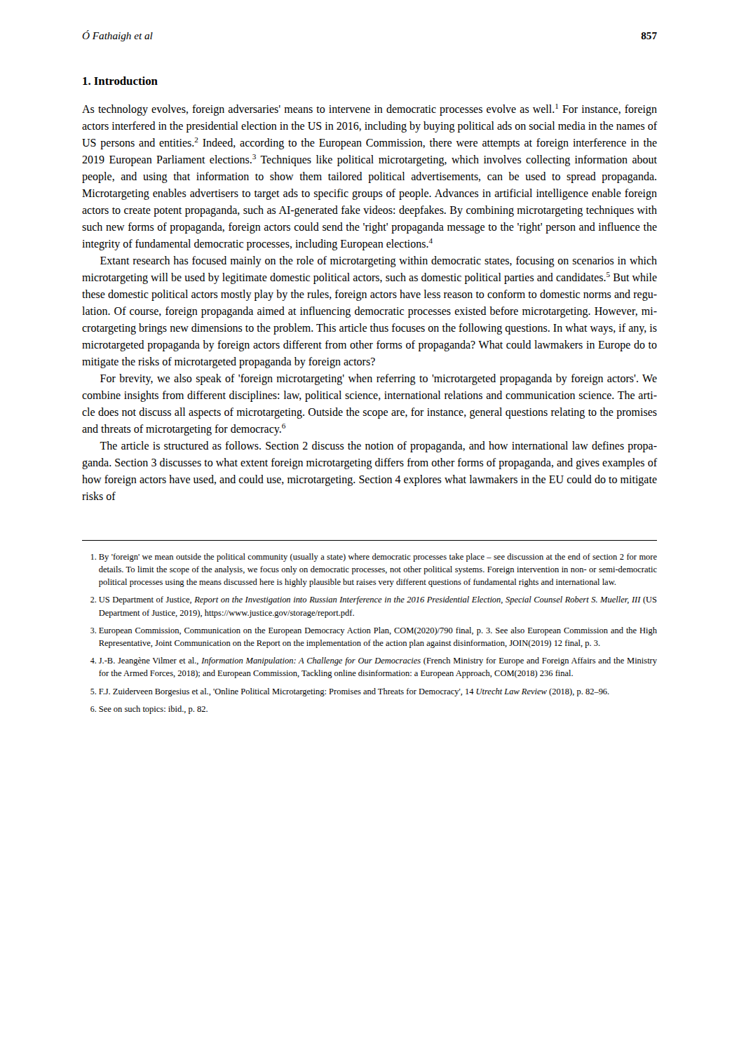Ó Fathaigh et al 857
1. Introduction
As technology evolves, foreign adversaries' means to intervene in democratic processes evolve as well.1 For instance, foreign actors interfered in the presidential election in the US in 2016, including by buying political ads on social media in the names of US persons and entities.2 Indeed, according to the European Commission, there were attempts at foreign interference in the 2019 European Parliament elections.3 Techniques like political microtargeting, which involves collecting information about people, and using that information to show them tailored political advertisements, can be used to spread propaganda. Microtargeting enables advertisers to target ads to specific groups of people. Advances in artificial intelligence enable foreign actors to create potent propaganda, such as AI-generated fake videos: deepfakes. By combining microtargeting techniques with such new forms of propaganda, foreign actors could send the 'right' propaganda message to the 'right' person and influence the integrity of fundamental democratic processes, including European elections.4
Extant research has focused mainly on the role of microtargeting within democratic states, focusing on scenarios in which microtargeting will be used by legitimate domestic political actors, such as domestic political parties and candidates.5 But while these domestic political actors mostly play by the rules, foreign actors have less reason to conform to domestic norms and regulation. Of course, foreign propaganda aimed at influencing democratic processes existed before microtargeting. However, microtargeting brings new dimensions to the problem. This article thus focuses on the following questions. In what ways, if any, is microtargeted propaganda by foreign actors different from other forms of propaganda? What could lawmakers in Europe do to mitigate the risks of microtargeted propaganda by foreign actors?
For brevity, we also speak of 'foreign microtargeting' when referring to 'microtargeted propaganda by foreign actors'. We combine insights from different disciplines: law, political science, international relations and communication science. The article does not discuss all aspects of microtargeting. Outside the scope are, for instance, general questions relating to the promises and threats of microtargeting for democracy.6
The article is structured as follows. Section 2 discuss the notion of propaganda, and how international law defines propaganda. Section 3 discusses to what extent foreign microtargeting differs from other forms of propaganda, and gives examples of how foreign actors have used, and could use, microtargeting. Section 4 explores what lawmakers in the EU could do to mitigate risks of
By 'foreign' we mean outside the political community (usually a state) where democratic processes take place – see discussion at the end of section 2 for more details. To limit the scope of the analysis, we focus only on democratic processes, not other political systems. Foreign intervention in non- or semi-democratic political processes using the means discussed here is highly plausible but raises very different questions of fundamental rights and international law.
US Department of Justice, Report on the Investigation into Russian Interference in the 2016 Presidential Election, Special Counsel Robert S. Mueller, III (US Department of Justice, 2019), https://www.justice.gov/storage/report.pdf.
European Commission, Communication on the European Democracy Action Plan, COM(2020)/790 final, p. 3. See also European Commission and the High Representative, Joint Communication on the Report on the implementation of the action plan against disinformation, JOIN(2019) 12 final, p. 3.
J.-B. Jeangène Vilmer et al., Information Manipulation: A Challenge for Our Democracies (French Ministry for Europe and Foreign Affairs and the Ministry for the Armed Forces, 2018); and European Commission, Tackling online disinformation: a European Approach, COM(2018) 236 final.
F.J. Zuiderveen Borgesius et al., 'Online Political Microtargeting: Promises and Threats for Democracy', 14 Utrecht Law Review (2018), p. 82–96.
See on such topics: ibid., p. 82.